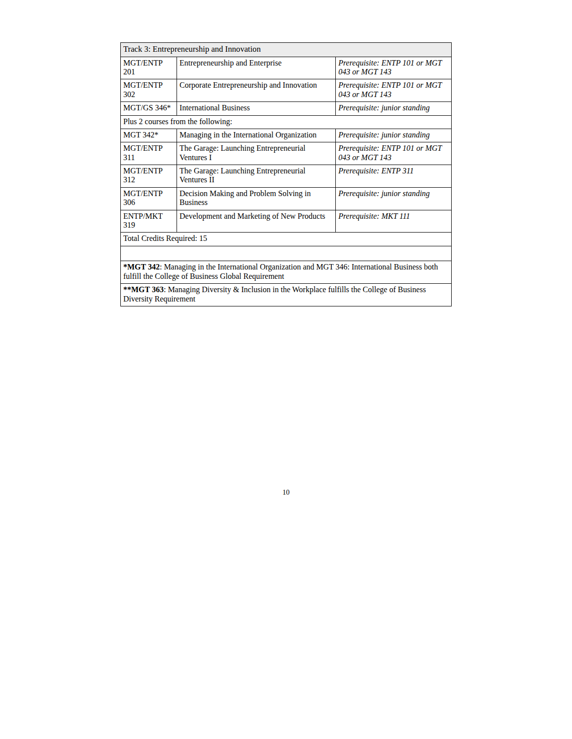| Track 3: Entrepreneurship and Innovation |
| MGT/ENTP 201 | Entrepreneurship and Enterprise | Prerequisite: ENTP 101 or MGT 043 or MGT 143 |
| MGT/ENTP 302 | Corporate Entrepreneurship and Innovation | Prerequisite: ENTP 101 or MGT 043 or MGT 143 |
| MGT/GS 346* | International Business | Prerequisite: junior standing |
| Plus 2 courses from the following: |
| MGT 342* | Managing in the International Organization | Prerequisite: junior standing |
| MGT/ENTP 311 | The Garage: Launching Entrepreneurial Ventures I | Prerequisite: ENTP 101 or MGT 043 or MGT 143 |
| MGT/ENTP 312 | The Garage: Launching Entrepreneurial Ventures II | Prerequisite: ENTP 311 |
| MGT/ENTP 306 | Decision Making and Problem Solving in Business | Prerequisite: junior standing |
| ENTP/MKT 319 | Development and Marketing of New Products | Prerequisite: MKT 111 |
| Total Credits Required: 15 |
| *MGT 342 : Managing in the International Organization and MGT 346: International Business both fulfill the College of Business Global Requirement |
| **MGT 363 : Managing Diversity & Inclusion in the Workplace fulfills the College of Business Diversity Requirement |
10